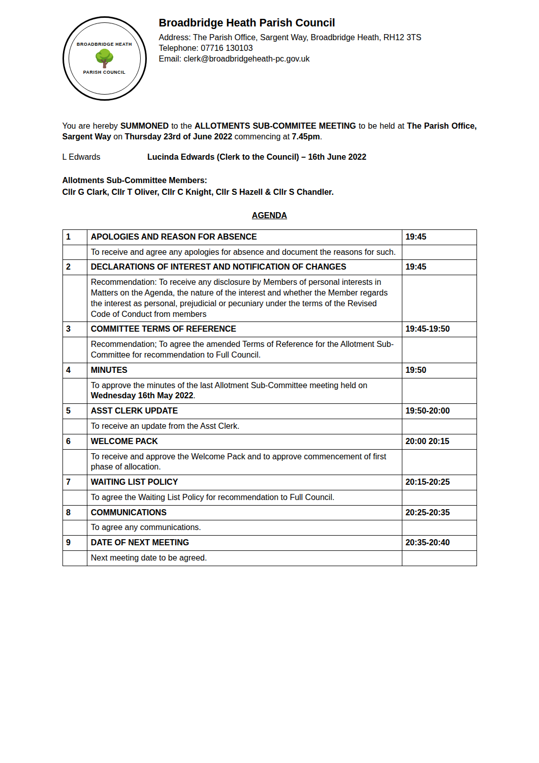Broadbridge Heath
🌳
Parish Council
Broadbridge Heath Parish Council
Address: The Parish Office, Sargent Way, Broadbridge Heath, RH12 3TS
Telephone: 07716 130103
Email: clerk@broadbridgeheath-pc.gov.uk
You are hereby SUMMONED to the ALLOTMENTS SUB-COMMITEE MEETING to be held at The Parish Office, Sargent Way on Thursday 23rd of June 2022 commencing at 7.45pm.
L Edwards Lucinda Edwards (Clerk to the Council) – 16th June 2022
Allotments Sub-Committee Members:
Cllr G Clark, Cllr T Oliver, Cllr C Knight, Cllr S Hazell & Cllr S Chandler.
AGENDA
| 1 | Apologies and reason for absence | 19:45 |
| | To receive and agree any apologies for absence and document the reasons for such. | |
| 2 | Declarations of interest and notification of changes | 19:45 |
| | Recommendation: To receive any disclosure by Members of personal interests in Matters on the Agenda, the nature of the interest and whether the Member regards the interest as personal, prejudicial or pecuniary under the terms of the Revised Code of Conduct from members | |
| 3 | Committee terms of reference | 19:45-19:50 |
| | Recommendation; To agree the amended Terms of Reference for the Allotment Sub-Committee for recommendation to Full Council. | |
| 4 | Minutes | 19:50 |
| | To approve the minutes of the last Allotment Sub-Committee meeting held on Wednesday 16th May 2022 . | |
| 5 | Asst Clerk update | 19:50-20:00 |
| | To receive an update from the Asst Clerk. | |
| 6 | Welcome pack | 20:00 20:15 |
| | To receive and approve the Welcome Pack and to approve commencement of first phase of allocation. | |
| 7 | Waiting list policy | 20:15-20:25 |
| | To agree the Waiting List Policy for recommendation to Full Council. | |
| 8 | Communications | 20:25-20:35 |
| | To agree any communications. | |
| 9 | Date of next meeting | 20:35-20:40 |
| | Next meeting date to be agreed. | |